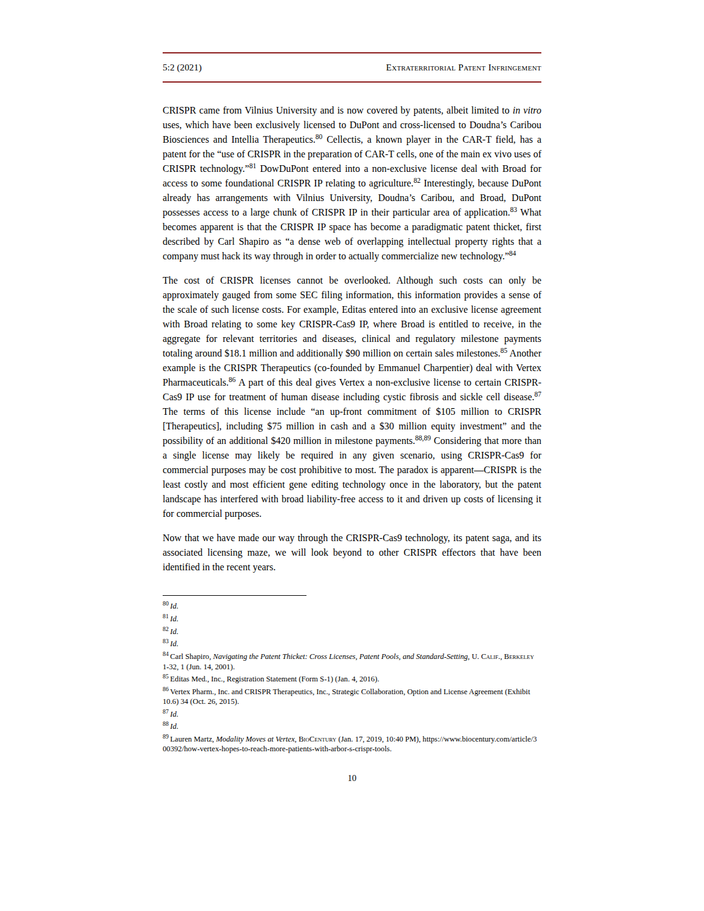5:2 (2021) Extraterritorial Patent Infringement
CRISPR came from Vilnius University and is now covered by patents, albeit limited to in vitro uses, which have been exclusively licensed to DuPont and cross-licensed to Doudna’s Caribou Biosciences and Intellia Therapeutics.80 Cellectis, a known player in the CAR-T field, has a patent for the “use of CRISPR in the preparation of CAR-T cells, one of the main ex vivo uses of CRISPR technology.”81 DowDuPont entered into a non-exclusive license deal with Broad for access to some foundational CRISPR IP relating to agriculture.82 Interestingly, because DuPont already has arrangements with Vilnius University, Doudna’s Caribou, and Broad, DuPont possesses access to a large chunk of CRISPR IP in their particular area of application.83 What becomes apparent is that the CRISPR IP space has become a paradigmatic patent thicket, first described by Carl Shapiro as “a dense web of overlapping intellectual property rights that a company must hack its way through in order to actually commercialize new technology.”84
The cost of CRISPR licenses cannot be overlooked. Although such costs can only be approximately gauged from some SEC filing information, this information provides a sense of the scale of such license costs. For example, Editas entered into an exclusive license agreement with Broad relating to some key CRISPR-Cas9 IP, where Broad is entitled to receive, in the aggregate for relevant territories and diseases, clinical and regulatory milestone payments totaling around $18.1 million and additionally $90 million on certain sales milestones.85 Another example is the CRISPR Therapeutics (co-founded by Emmanuel Charpentier) deal with Vertex Pharmaceuticals.86 A part of this deal gives Vertex a non-exclusive license to certain CRISPR-Cas9 IP use for treatment of human disease including cystic fibrosis and sickle cell disease.87 The terms of this license include “an up-front commitment of $105 million to CRISPR [Therapeutics], including $75 million in cash and a $30 million equity investment” and the possibility of an additional $420 million in milestone payments.88,89 Considering that more than a single license may likely be required in any given scenario, using CRISPR-Cas9 for commercial purposes may be cost prohibitive to most. The paradox is apparent—CRISPR is the least costly and most efficient gene editing technology once in the laboratory, but the patent landscape has interfered with broad liability-free access to it and driven up costs of licensing it for commercial purposes.
Now that we have made our way through the CRISPR-Cas9 technology, its patent saga, and its associated licensing maze, we will look beyond to other CRISPR effectors that have been identified in the recent years.
80 Id.
81 Id.
82 Id.
83 Id.
84 Carl Shapiro, Navigating the Patent Thicket: Cross Licenses, Patent Pools, and Standard-Setting, U. Calif., Berkeley 1-32, 1 (Jun. 14, 2001).
85 Editas Med., Inc., Registration Statement (Form S-1) (Jan. 4, 2016).
86 Vertex Pharm., Inc. and CRISPR Therapeutics, Inc., Strategic Collaboration, Option and License Agreement (Exhibit 10.6) 34 (Oct. 26, 2015).
87 Id.
88 Id.
89 Lauren Martz, Modality Moves at Vertex, BioCentury (Jan. 17, 2019, 10:40 PM), https://www.biocentury.com/article/300392/how-vertex-hopes-to-reach-more-patients-with-arbor-s-crispr-tools.
10